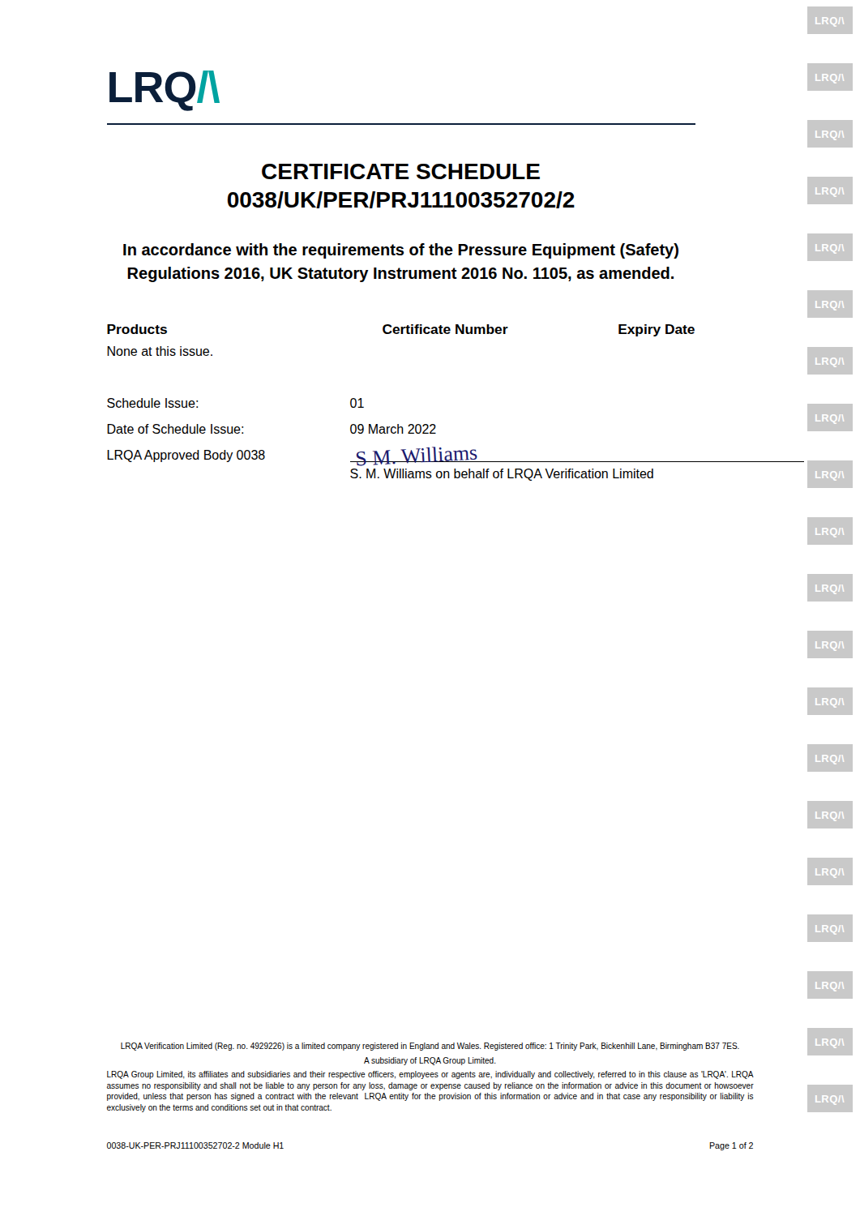LRQ/\
LRQ/\
LRQ/\
LRQ/\
LRQ/\
LRQ/\
LRQ/\
LRQ/\
LRQ/\
LRQ/\
LRQ/\
LRQ/\
LRQ/\
LRQ/\
LRQ/\
LRQ/\
LRQ/\
LRQ/\
LRQ/\
LRQ/\
LRQ/\
CERTIFICATE SCHEDULE
0038/UK/PER/PRJ11100352702/2
In accordance with the requirements of the Pressure Equipment (Safety) Regulations 2016, UK Statutory Instrument 2016 No. 1105, as amended.
| Products | Certificate Number | Expiry Date |
| --- | --- | --- |
None at this issue.
| Schedule Issue: | 01 |
| Date of Schedule Issue: | 09 March 2022 |
LRQA Approved Body 0038
S M. Williams
S. M. Williams on behalf of LRQA Verification Limited
LRQA Verification Limited (Reg. no. 4929226) is a limited company registered in England and Wales. Registered office: 1 Trinity Park, Bickenhill Lane, Birmingham B37 7ES.
A subsidiary of LRQA Group Limited.
LRQA Group Limited, its affiliates and subsidiaries and their respective officers, employees or agents are, individually and collectively, referred to in this clause as 'LRQA'. LRQA assumes no responsibility and shall not be liable to any person for any loss, damage or expense caused by reliance on the information or advice in this document or howsoever provided, unless that person has signed a contract with the relevant LRQA entity for the provision of this information or advice and in that case any responsibility or liability is exclusively on the terms and conditions set out in that contract.
0038-UK-PER-PRJ11100352702-2 Module H1 Page 1 of 2